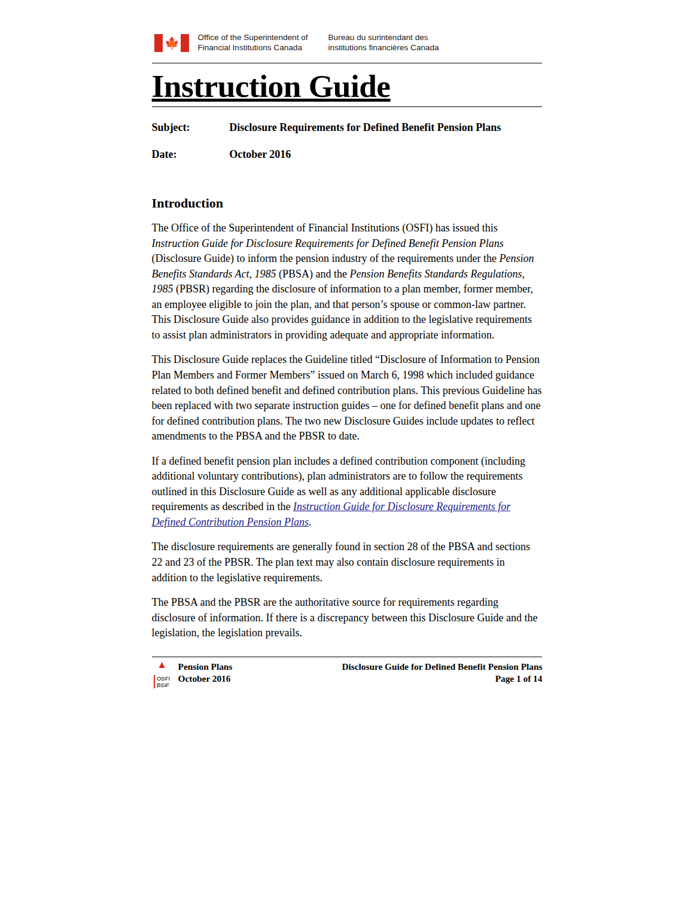🍁
Office of the Superintendent of
Financial Institutions Canada
Bureau du surintendant des
institutions financières Canada
Instruction Guide
Subject:
Disclosure Requirements for Defined Benefit Pension Plans
Date:
October 2016
Introduction
The Office of the Superintendent of Financial Institutions (OSFI) has issued this Instruction Guide for Disclosure Requirements for Defined Benefit Pension Plans (Disclosure Guide) to inform the pension industry of the requirements under the Pension Benefits Standards Act, 1985 (PBSA) and the Pension Benefits Standards Regulations, 1985 (PBSR) regarding the disclosure of information to a plan member, former member, an employee eligible to join the plan, and that person’s spouse or common-law partner. This Disclosure Guide also provides guidance in addition to the legislative requirements to assist plan administrators in providing adequate and appropriate information.
This Disclosure Guide replaces the Guideline titled “Disclosure of Information to Pension Plan Members and Former Members” issued on March 6, 1998 which included guidance related to both defined benefit and defined contribution plans. This previous Guideline has been replaced with two separate instruction guides – one for defined benefit plans and one for defined contribution plans. The two new Disclosure Guides include updates to reflect amendments to the PBSA and the PBSR to date.
If a defined benefit pension plan includes a defined contribution component (including additional voluntary contributions), plan administrators are to follow the requirements outlined in this Disclosure Guide as well as any additional applicable disclosure requirements as described in the Instruction Guide for Disclosure Requirements for Defined Contribution Pension Plans.
The disclosure requirements are generally found in section 28 of the PBSA and sections 22 and 23 of the PBSR. The plan text may also contain disclosure requirements in addition to the legislative requirements.
The PBSA and the PBSR are the authoritative source for requirements regarding disclosure of information. If there is a discrepancy between this Disclosure Guide and the legislation, the legislation prevails.
▲ OSFI
BSIF
Pension Plans
October 2016
Disclosure Guide for Defined Benefit Pension Plans
Page 1 of 14